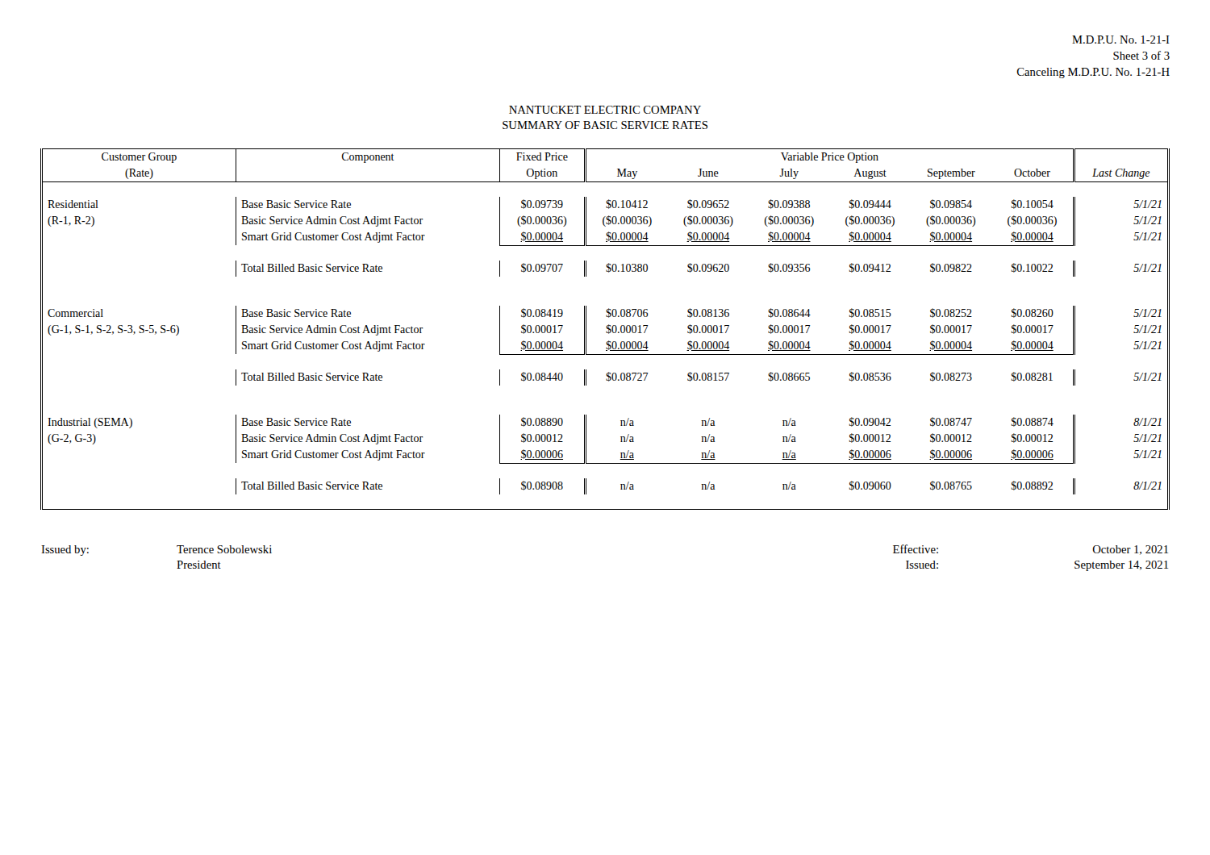M.D.P.U. No. 1-21-I
Sheet 3 of 3
Canceling M.D.P.U. No. 1-21-H
NANTUCKET ELECTRIC COMPANY
SUMMARY OF BASIC SERVICE RATES
| Customer Group | Component | Fixed Price | Variable Price Option | |
| --- | --- | --- | --- | --- |
| (Rate) | | Option | May | June | July | August | September | October | Last Change |
| Residential | Base Basic Service Rate | $0.09739 | $0.10412 | $0.09652 | $0.09388 | $0.09444 | $0.09854 | $0.10054 | 5/1/21 |
| (R-1, R-2) | Basic Service Admin Cost Adjmt Factor | ($0.00036) | ($0.00036) | ($0.00036) | ($0.00036) | ($0.00036) | ($0.00036) | ($0.00036) | 5/1/21 |
| | Smart Grid Customer Cost Adjmt Factor | $0.00004 | $0.00004 | $0.00004 | $0.00004 | $0.00004 | $0.00004 | $0.00004 | 5/1/21 |
| | Total Billed Basic Service Rate | $0.09707 | $0.10380 | $0.09620 | $0.09356 | $0.09412 | $0.09822 | $0.10022 | 5/1/21 |
| Commercial | Base Basic Service Rate | $0.08419 | $0.08706 | $0.08136 | $0.08644 | $0.08515 | $0.08252 | $0.08260 | 5/1/21 |
| (G-1, S-1, S-2, S-3, S-5, S-6) | Basic Service Admin Cost Adjmt Factor | $0.00017 | $0.00017 | $0.00017 | $0.00017 | $0.00017 | $0.00017 | $0.00017 | 5/1/21 |
| | Smart Grid Customer Cost Adjmt Factor | $0.00004 | $0.00004 | $0.00004 | $0.00004 | $0.00004 | $0.00004 | $0.00004 | 5/1/21 |
| | Total Billed Basic Service Rate | $0.08440 | $0.08727 | $0.08157 | $0.08665 | $0.08536 | $0.08273 | $0.08281 | 5/1/21 |
| Industrial (SEMA) | Base Basic Service Rate | $0.08890 | n/a | n/a | n/a | $0.09042 | $0.08747 | $0.08874 | 8/1/21 |
| (G-2, G-3) | Basic Service Admin Cost Adjmt Factor | $0.00012 | n/a | n/a | n/a | $0.00012 | $0.00012 | $0.00012 | 5/1/21 |
| | Smart Grid Customer Cost Adjmt Factor | $0.00006 | n/a | n/a | n/a | $0.00006 | $0.00006 | $0.00006 | 5/1/21 |
| | Total Billed Basic Service Rate | $0.08908 | n/a | n/a | n/a | $0.09060 | $0.08765 | $0.08892 | 8/1/21 |
| Issued by: | Terence Sobolewski | Effective: | October 1, 2021 |
| | President | Issued: | September 14, 2021 |